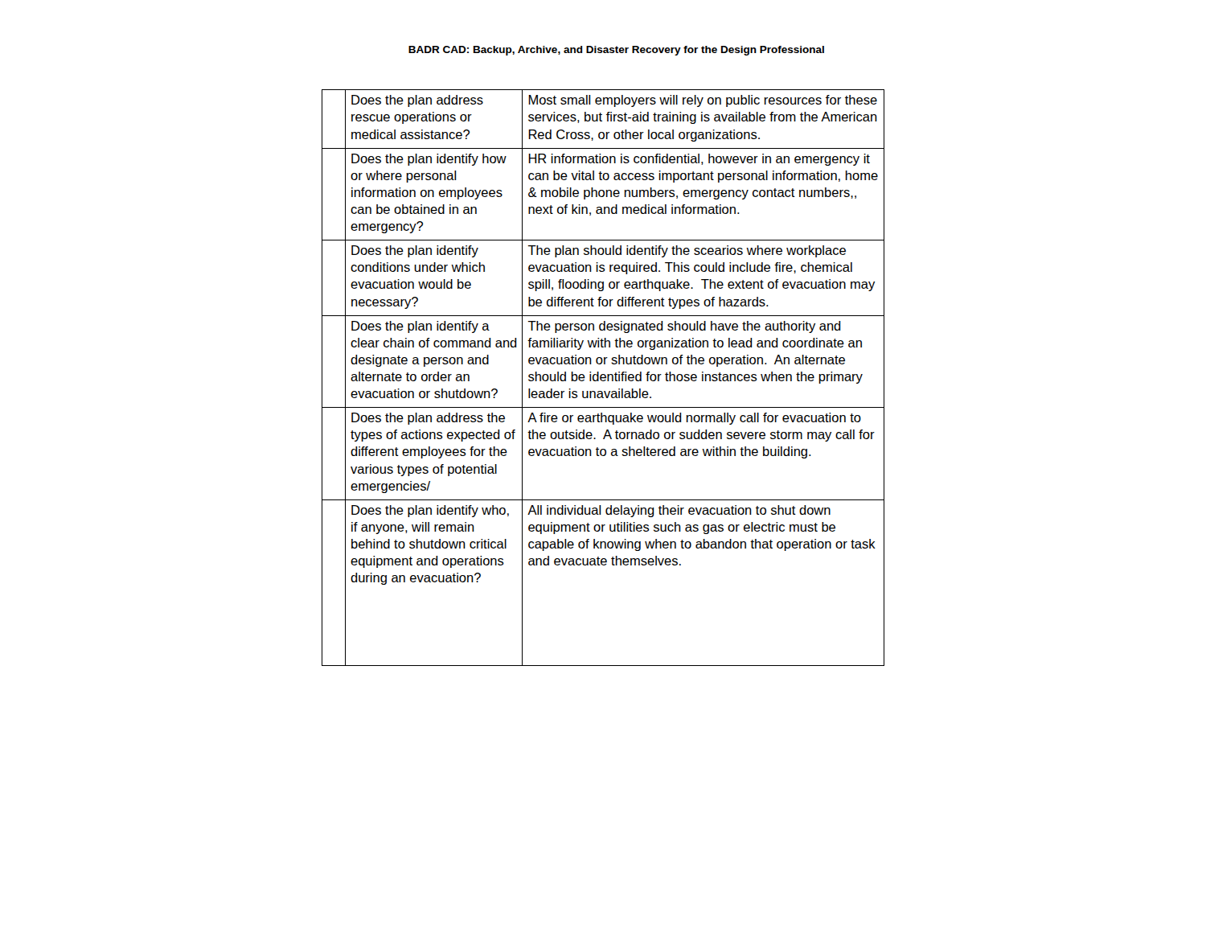BADR CAD: Backup, Archive, and Disaster Recovery for the Design Professional
| | Does the plan address rescue operations or medical assistance? | Most small employers will rely on public resources for these services, but first-aid training is available from the American Red Cross, or other local organizations. |
| | Does the plan identify how or where personal information on employees can be obtained in an emergency? | HR information is confidential, however in an emergency it can be vital to access important personal information, home & mobile phone numbers, emergency contact numbers,, next of kin, and medical information. |
| | Does the plan identify conditions under which evacuation would be necessary? | The plan should identify the scearios where workplace evacuation is required. This could include fire, chemical spill, flooding or earthquake. The extent of evacuation may be different for different types of hazards. |
| | Does the plan identify a clear chain of command and designate a person and alternate to order an evacuation or shutdown? | The person designated should have the authority and familiarity with the organization to lead and coordinate an evacuation or shutdown of the operation. An alternate should be identified for those instances when the primary leader is unavailable. |
| | Does the plan address the types of actions expected of different employees for the various types of potential emergencies/ | A fire or earthquake would normally call for evacuation to the outside. A tornado or sudden severe storm may call for evacuation to a sheltered are within the building. |
| | Does the plan identify who, if anyone, will remain behind to shutdown critical equipment and operations during an evacuation? | All individual delaying their evacuation to shut down equipment or utilities such as gas or electric must be capable of knowing when to abandon that operation or task and evacuate themselves. |